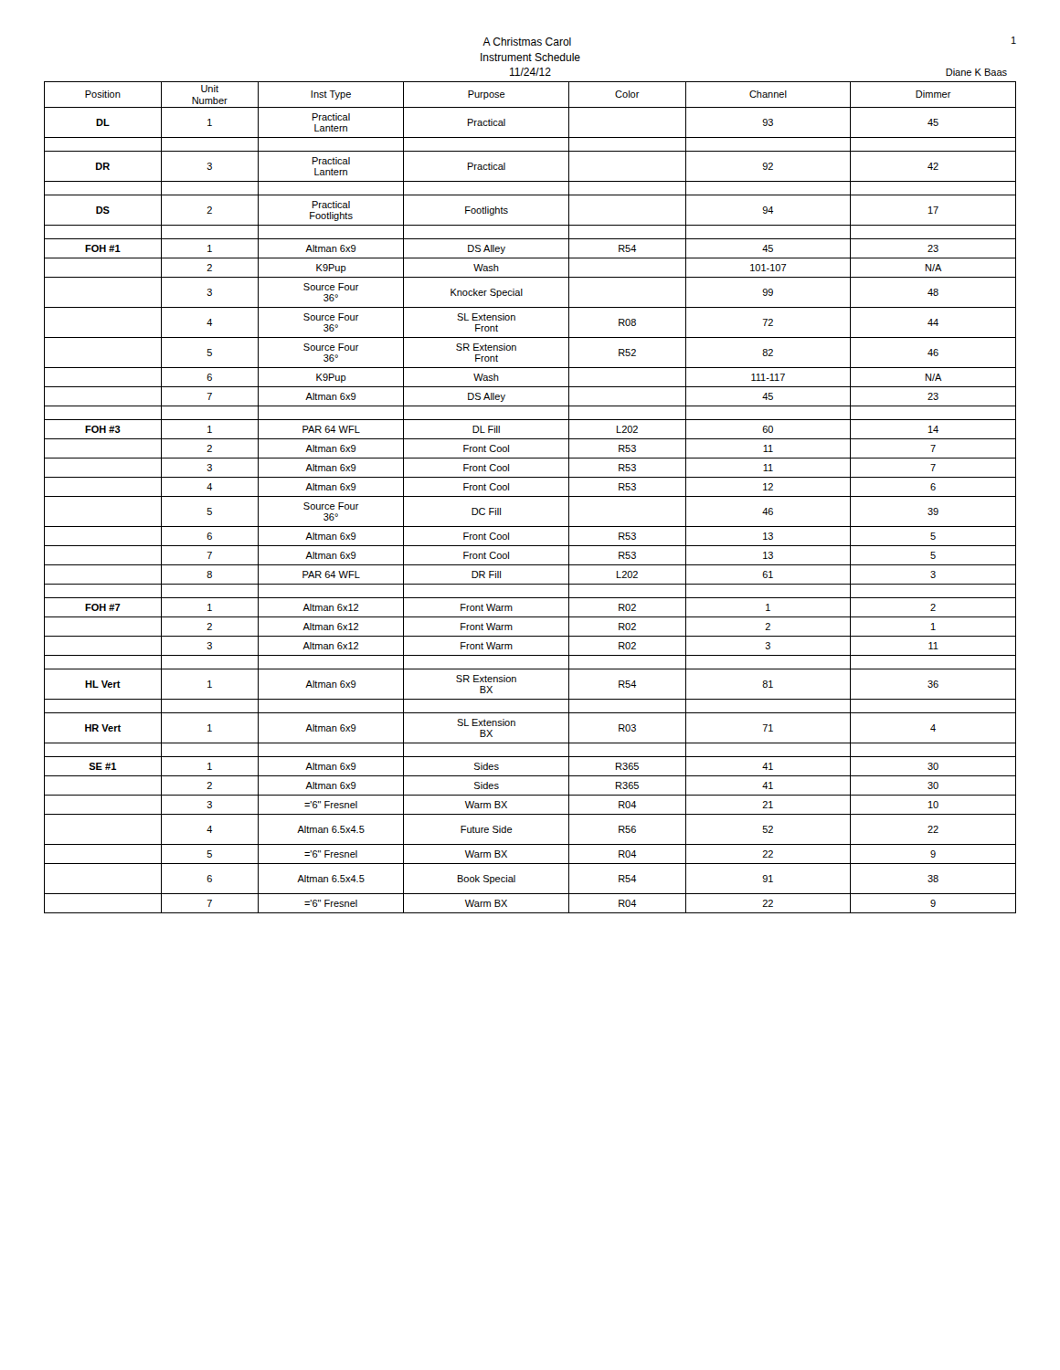1
A Christmas Carol
Instrument Schedule
11/24/12
Diane K Baas
| Position | Unit Number | Inst Type | Purpose | Color | Channel | Dimmer |
| --- | --- | --- | --- | --- | --- | --- |
| DL | 1 | Practical Lantern | Practical | | 93 | 45 |
| DR | 3 | Practical Lantern | Practical | | 92 | 42 |
| DS | 2 | Practical Footlights | Footlights | | 94 | 17 |
| FOH #1 | 1 | Altman 6x9 | DS Alley | R54 | 45 | 23 |
| | 2 | K9Pup | Wash | | 101-107 | N/A |
| | 3 | Source Four 36° | Knocker Special | | 99 | 48 |
| | 4 | Source Four 36° | SL Extension Front | R08 | 72 | 44 |
| | 5 | Source Four 36° | SR Extension Front | R52 | 82 | 46 |
| | 6 | K9Pup | Wash | | 111-117 | N/A |
| | 7 | Altman 6x9 | DS Alley | | 45 | 23 |
| FOH #3 | 1 | PAR 64 WFL | DL Fill | L202 | 60 | 14 |
| | 2 | Altman 6x9 | Front Cool | R53 | 11 | 7 |
| | 3 | Altman 6x9 | Front Cool | R53 | 11 | 7 |
| | 4 | Altman 6x9 | Front Cool | R53 | 12 | 6 |
| | 5 | Source Four 36° | DC Fill | | 46 | 39 |
| | 6 | Altman 6x9 | Front Cool | R53 | 13 | 5 |
| | 7 | Altman 6x9 | Front Cool | R53 | 13 | 5 |
| | 8 | PAR 64 WFL | DR Fill | L202 | 61 | 3 |
| FOH #7 | 1 | Altman 6x12 | Front Warm | R02 | 1 | 2 |
| | 2 | Altman 6x12 | Front Warm | R02 | 2 | 1 |
| | 3 | Altman 6x12 | Front Warm | R02 | 3 | 11 |
| HL Vert | 1 | Altman 6x9 | SR Extension BX | R54 | 81 | 36 |
| HR Vert | 1 | Altman 6x9 | SL Extension BX | R03 | 71 | 4 |
| SE #1 | 1 | Altman 6x9 | Sides | R365 | 41 | 30 |
| | 2 | Altman 6x9 | Sides | R365 | 41 | 30 |
| | 3 | ='6" Fresnel | Warm BX | R04 | 21 | 10 |
| | 4 | Altman 6.5x4.5 | Future Side | R56 | 52 | 22 |
| | 5 | ='6" Fresnel | Warm BX | R04 | 22 | 9 |
| | 6 | Altman 6.5x4.5 | Book Special | R54 | 91 | 38 |
| | 7 | ='6" Fresnel | Warm BX | R04 | 22 | 9 |